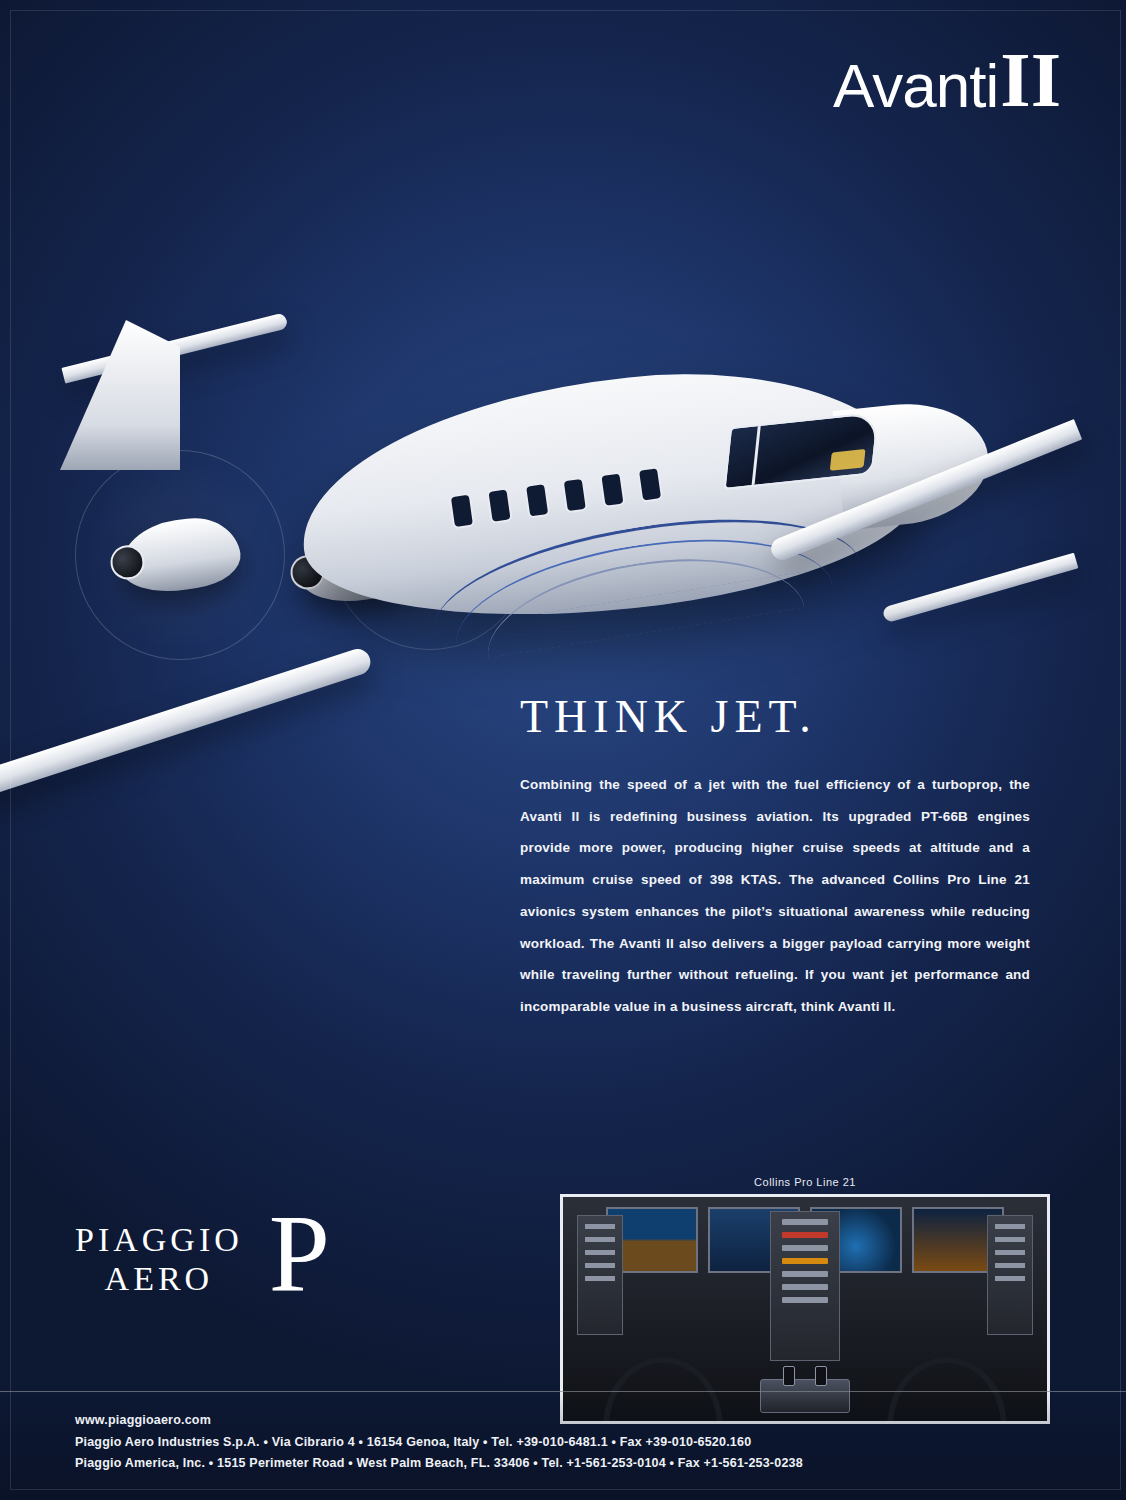Avanti II
THINK JET.
Combining the speed of a jet with the fuel efficiency of a turboprop, the Avanti II is redefining business aviation. Its upgraded PT-66B engines provide more power, producing higher cruise speeds at altitude and a maximum cruise speed of 398 KTAS. The advanced Collins Pro Line 21 avionics system enhances the pilot’s situational awareness while reducing workload. The Avanti II also delivers a bigger payload carrying more weight while traveling further without refueling. If you want jet performance and incomparable value in a business aircraft, think Avanti II.
Collins Pro Line 21
PIAGGIO AERO
P
www.piaggioaero.com
Piaggio Aero Industries S.p.A. • Via Cibrario 4 • 16154 Genoa, Italy • Tel. +39-010-6481.1 • Fax +39-010-6520.160
Piaggio America, Inc. • 1515 Perimeter Road • West Palm Beach, FL. 33406 • Tel. +1-561-253-0104 • Fax +1-561-253-0238